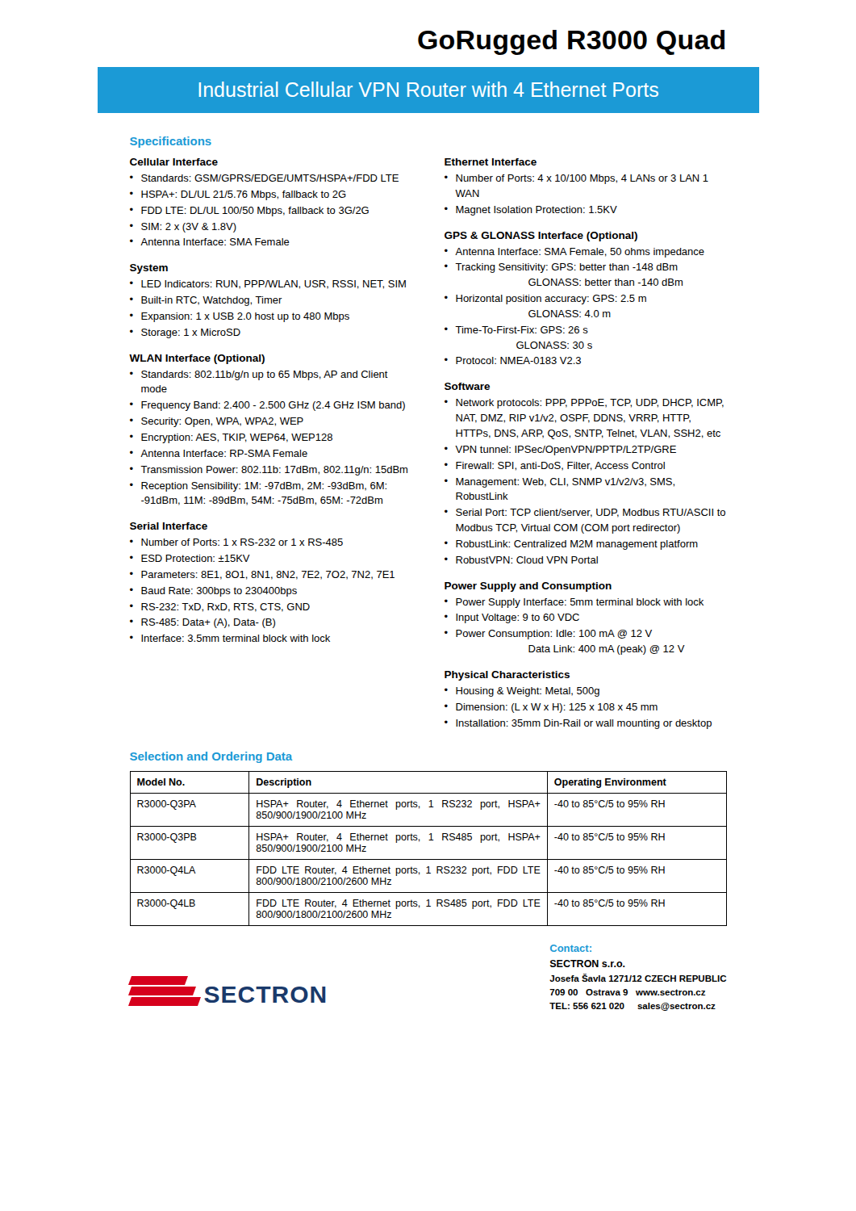GoRugged R3000 Quad
Industrial Cellular VPN Router with 4 Ethernet Ports
Specifications
Cellular Interface
Standards: GSM/GPRS/EDGE/UMTS/HSPA+/FDD LTE
HSPA+: DL/UL 21/5.76 Mbps, fallback to 2G
FDD LTE: DL/UL 100/50 Mbps, fallback to 3G/2G
SIM: 2 x (3V & 1.8V)
Antenna Interface: SMA Female
System
LED Indicators: RUN, PPP/WLAN, USR, RSSI, NET, SIM
Built-in RTC, Watchdog, Timer
Expansion: 1 x USB 2.0 host up to 480 Mbps
Storage: 1 x MicroSD
WLAN Interface (Optional)
Standards: 802.11b/g/n up to 65 Mbps, AP and Client mode
Frequency Band: 2.400 - 2.500 GHz (2.4 GHz ISM band)
Security: Open, WPA, WPA2, WEP
Encryption: AES, TKIP, WEP64, WEP128
Antenna Interface: RP-SMA Female
Transmission Power: 802.11b: 17dBm, 802.11g/n: 15dBm
Reception Sensibility: 1M: -97dBm, 2M: -93dBm, 6M: -91dBm, 11M: -89dBm, 54M: -75dBm, 65M: -72dBm
Serial Interface
Number of Ports: 1 x RS-232 or 1 x RS-485
ESD Protection: ±15KV
Parameters: 8E1, 8O1, 8N1, 8N2, 7E2, 7O2, 7N2, 7E1
Baud Rate: 300bps to 230400bps
RS-232: TxD, RxD, RTS, CTS, GND
RS-485: Data+ (A), Data- (B)
Interface: 3.5mm terminal block with lock
Ethernet Interface
Number of Ports: 4 x 10/100 Mbps, 4 LANs or 3 LAN 1 WAN
Magnet Isolation Protection: 1.5KV
GPS & GLONASS Interface (Optional)
Antenna Interface: SMA Female, 50 ohms impedance
Tracking Sensitivity: GPS: better than -148 dBmGLONASS: better than -140 dBm
Horizontal position accuracy: GPS: 2.5 mGLONASS: 4.0 m
Time-To-First-Fix: GPS: 26 sGLONASS: 30 s
Protocol: NMEA-0183 V2.3
Software
Network protocols: PPP, PPPoE, TCP, UDP, DHCP, ICMP, NAT, DMZ, RIP v1/v2, OSPF, DDNS, VRRP, HTTP, HTTPs, DNS, ARP, QoS, SNTP, Telnet, VLAN, SSH2, etc
VPN tunnel: IPSec/OpenVPN/PPTP/L2TP/GRE
Firewall: SPI, anti-DoS, Filter, Access Control
Management: Web, CLI, SNMP v1/v2/v3, SMS, RobustLink
Serial Port: TCP client/server, UDP, Modbus RTU/ASCII to Modbus TCP, Virtual COM (COM port redirector)
RobustLink: Centralized M2M management platform
RobustVPN: Cloud VPN Portal
Power Supply and Consumption
Power Supply Interface: 5mm terminal block with lock
Input Voltage: 9 to 60 VDC
Power Consumption: Idle: 100 mA @ 12 VData Link: 400 mA (peak) @ 12 V
Physical Characteristics
Housing & Weight: Metal, 500g
Dimension: (L x W x H): 125 x 108 x 45 mm
Installation: 35mm Din-Rail or wall mounting or desktop
Selection and Ordering Data
| Model No. | Description | Operating Environment |
| --- | --- | --- |
| R3000-Q3PA | HSPA+ Router, 4 Ethernet ports, 1 RS232 port, HSPA+ 850/900/1900/2100 MHz | -40 to 85°C/5 to 95% RH |
| R3000-Q3PB | HSPA+ Router, 4 Ethernet ports, 1 RS485 port, HSPA+ 850/900/1900/2100 MHz | -40 to 85°C/5 to 95% RH |
| R3000-Q4LA | FDD LTE Router, 4 Ethernet ports, 1 RS232 port, FDD LTE 800/900/1800/2100/2600 MHz | -40 to 85°C/5 to 95% RH |
| R3000-Q4LB | FDD LTE Router, 4 Ethernet ports, 1 RS485 port, FDD LTE 800/900/1800/2100/2600 MHz | -40 to 85°C/5 to 95% RH |
SECTRON
Contact:
SECTRON s.r.o.
Josefa Šavla 1271/12 CZECH REPUBLIC
709 00 Ostrava 9 www.sectron.cz
TEL: 556 621 020 sales@sectron.cz